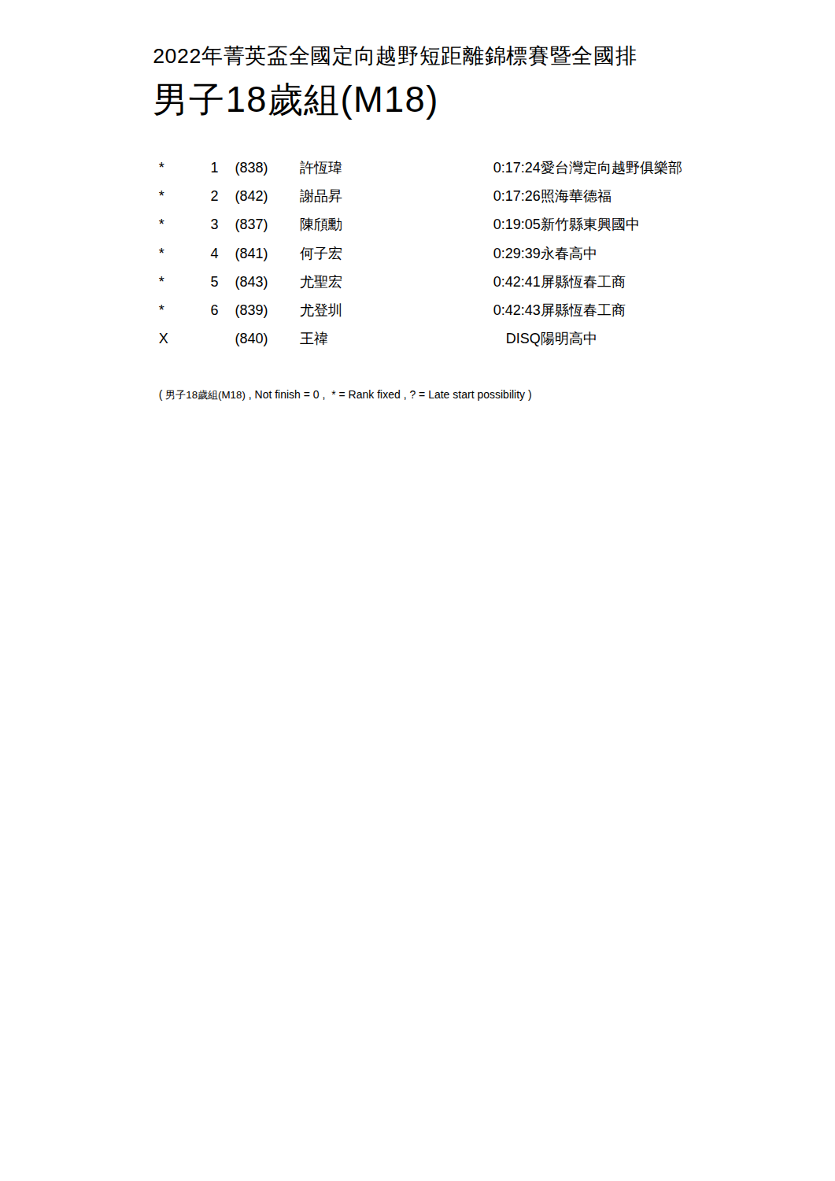2022年菁英盃全國定向越野短距離錦標賽暨全國排
男子18歲組(M18)
| * | 1 | (838) | 許恆瑋 | 0:17:24 | 愛台灣定向越野俱樂部 |
| * | 2 | (842) | 謝品昇 | 0:17:26 | 照海華德福 |
| * | 3 | (837) | 陳頎勳 | 0:19:05 | 新竹縣東興國中 |
| * | 4 | (841) | 何子宏 | 0:29:39 | 永春高中 |
| * | 5 | (843) | 尤聖宏 | 0:42:41 | 屏縣恆春工商 |
| * | 6 | (839) | 尤登圳 | 0:42:43 | 屏縣恆春工商 |
| X | | (840) | 王禕 | DISQ | 陽明高中 |
( 男子18歲組(M18) , Not finish = 0 , * = Rank fixed , ? = Late start possibility )